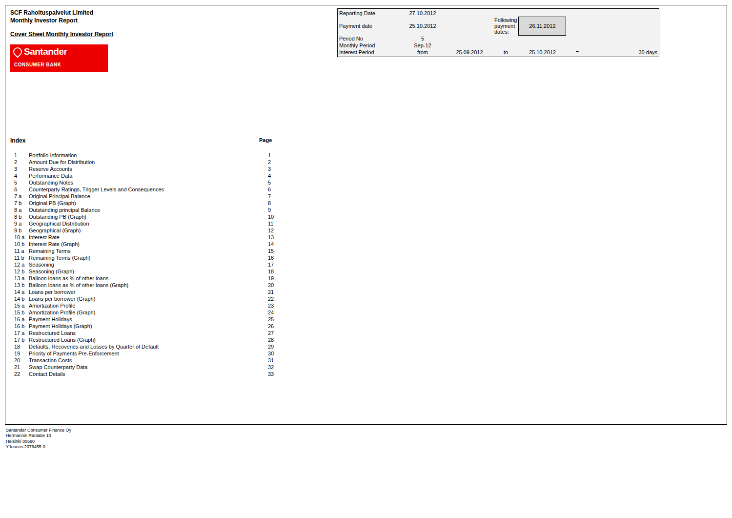SCF Rahoituspalvelut Limited
Monthly Investor Report
Cover Sheet Monthly Investor Report
Santander
CONSUMER BANK
| Reporting Date | 27.10.2012 | | | | |
| Payment date | 25.10.2012 | | Following payment dates: | 26.11.2012 | |
| Period No | 5 | | | | |
| Monthly Period | Sep-12 | | | | |
| Interest Period | from | 25.09.2012 | to | 25.10.2012 | = | 30 days |
Index
Page
| 1 | Portfolio Information | 1 |
| 2 | Amount Due for Distribution | 2 |
| 3 | Reserve Accounts | 3 |
| 4 | Performance Data | 4 |
| 5 | Outstanding Notes | 5 |
| 6 | Counterparty Ratings, Trigger Levels and Consequences | 6 |
| 7 a | Original Principal Balance | 7 |
| 7 b | Original PB (Graph) | 8 |
| 8 a | Outstanding principal Balance | 9 |
| 8 b | Outstanding PB (Graph) | 10 |
| 9 a | Geographical Distribution | 11 |
| 9 b | Geographical (Graph) | 12 |
| 10 a | Interest Rate | 13 |
| 10 b | Interest Rate (Graph) | 14 |
| 11 a | Remaining Terms | 15 |
| 11 b | Remaining Terms (Graph) | 16 |
| 12 a | Seasoning | 17 |
| 12 b | Seasoning (Graph) | 18 |
| 13 a | Balloon loans as % of other loans | 19 |
| 13 b | Balloon loans as % of other loans (Graph) | 20 |
| 14 a | Loans per borrower | 21 |
| 14 b | Loans per borrower (Graph) | 22 |
| 15 a | Amortization Profile | 23 |
| 15 b | Amortization Profile (Graph) | 24 |
| 16 a | Payment Holidays | 25 |
| 16 b | Payment Holidays (Graph) | 26 |
| 17 a | Restructured Loans | 27 |
| 17 b | Restructured Loans (Graph) | 28 |
| 18 | Defaults, Recoveries and Losses by Quarter of Default | 29 |
| 19 | Priority of Payments Pre-Enforcement | 30 |
| 20 | Transaction Costs | 31 |
| 21 | Swap Counterparty Data | 32 |
| 22 | Contact Details | 33 |
Santander Consumer Finance Oy
Hermannin Rantatie 10
Helsinki 00580
Y-tunnus 2076455-0